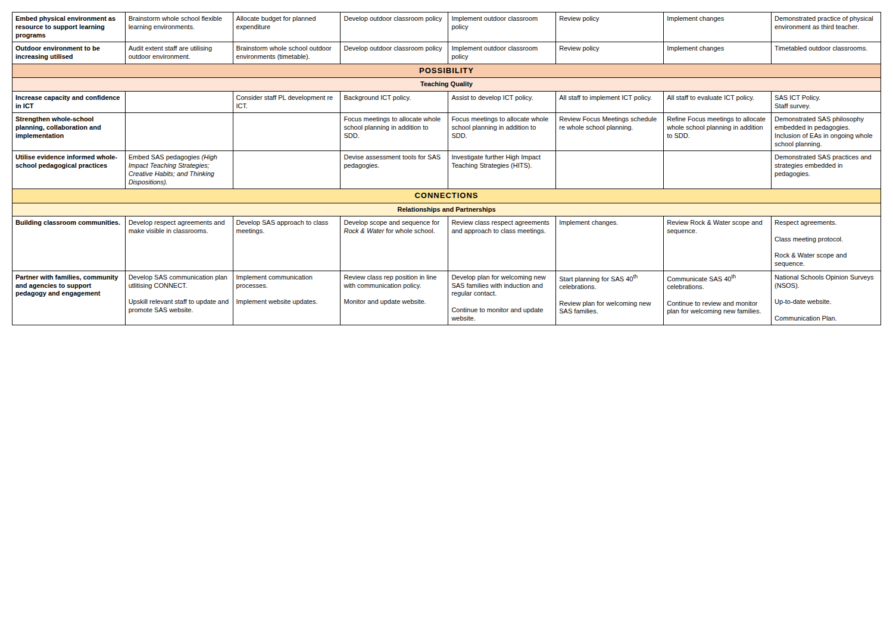| Embed physical environment as resource to support learning programs | Brainstorm whole school flexible learning environments. | Allocate budget for planned expenditure | Develop outdoor classroom policy | Implement outdoor classroom policy | Review policy | Implement changes | Demonstrated practice of physical environment as third teacher. |
| Outdoor environment to be increasing utilised | Audit extent staff are utilising outdoor environment. | Brainstorm whole school outdoor environments (timetable). | Develop outdoor classroom policy | Implement outdoor classroom policy | Review policy | Implement changes | Timetabled outdoor classrooms. |
| POSSIBILITY |
| Teaching Quality |
| Increase capacity and confidence in ICT | | Consider staff PL development re ICT. | Background ICT policy. | Assist to develop ICT policy. | All staff to implement ICT policy. | All staff to evaluate ICT policy. | SAS ICT Policy. Staff survey. |
| Strengthen whole-school planning, collaboration and implementation | | | Focus meetings to allocate whole school planning in addition to SDD. | Focus meetings to allocate whole school planning in addition to SDD. | Review Focus Meetings schedule re whole school planning. | Refine Focus meetings to allocate whole school planning in addition to SDD. | Demonstrated SAS philosophy embedded in pedagogies. Inclusion of EAs in ongoing whole school planning. |
| Utilise evidence informed whole-school pedagogical practices | Embed SAS pedagogies (High Impact Teaching Strategies; Creative Habits; and Thinking Dispositions). | | Devise assessment tools for SAS pedagogies. | Investigate further High Impact Teaching Strategies (HITS). | | | Demonstrated SAS practices and strategies embedded in pedagogies. |
| CONNECTIONS |
| Relationships and Partnerships |
| Building classroom communities. | Develop respect agreements and make visible in classrooms. | Develop SAS approach to class meetings. | Develop scope and sequence for Rock & Water for whole school. | Review class respect agreements and approach to class meetings. | Implement changes. | Review Rock & Water scope and sequence. | Respect agreements. Class meeting protocol. Rock & Water scope and sequence. |
| Partner with families, community and agencies to support pedagogy and engagement | Develop SAS communication plan utlitising CONNECT. Upskill relevant staff to update and promote SAS website. | Implement communication processes. Implement website updates. | Review class rep position in line with communication policy. Monitor and update website. | Develop plan for welcoming new SAS families with induction and regular contact. Continue to monitor and update website. | Start planning for SAS 40 th celebrations. Review plan for welcoming new SAS families. | Communicate SAS 40 th celebrations. Continue to review and monitor plan for welcoming new families. | National Schools Opinion Surveys (NSOS). Up-to-date website. Communication Plan. |